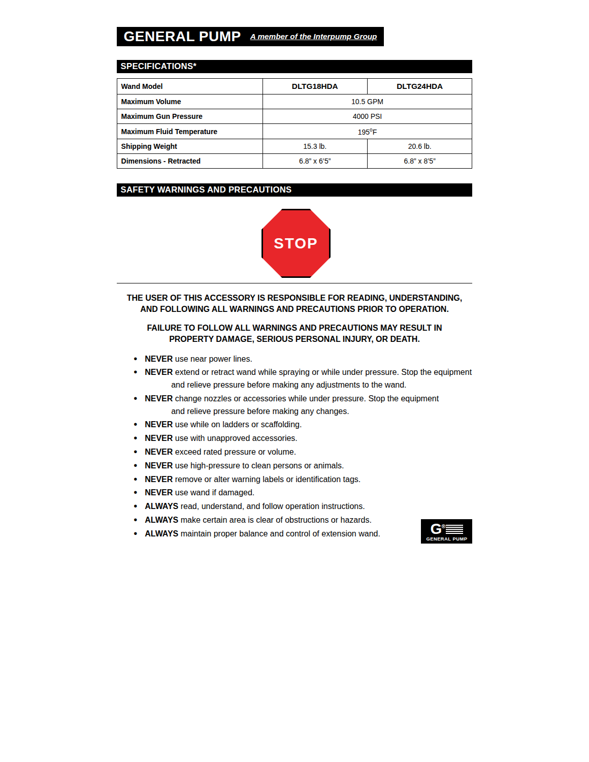GENERAL PUMP
A member of the Interpump Group
SPECIFICATIONS*
| Wand Model | DLTG18HDA | DLTG24HDA |
| Maximum Volume | 10.5 GPM |
| Maximum Gun Pressure | 4000 PSI |
| Maximum Fluid Temperature | 195 o F |
| Shipping Weight | 15.3 lb. | 20.6 lb. |
| Dimensions - Retracted | 6.8” x 6’5” | 6.8” x 8’5” |
SAFETY WARNINGS AND PRECAUTIONS
STOP
THE USER OF THIS ACCESSORY IS RESPONSIBLE FOR READING, UNDERSTANDING, AND FOLLOWING ALL WARNINGS AND PRECAUTIONS PRIOR TO OPERATION.
FAILURE TO FOLLOW ALL WARNINGS AND PRECAUTIONS MAY RESULT IN PROPERTY DAMAGE, SERIOUS PERSONAL INJURY, OR DEATH.
NEVER use near power lines.
NEVER extend or retract wand while spraying or while under pressure. Stop the equipment and relieve pressure before making any adjustments to the wand.
NEVER change nozzles or accessories while under pressure. Stop the equipment and relieve pressure before making any changes.
NEVER use while on ladders or scaffolding.
NEVER use with unapproved accessories.
NEVER exceed rated pressure or volume.
NEVER use high-pressure to clean persons or animals.
NEVER remove or alter warning labels or identification tags.
NEVER use wand if damaged.
ALWAYS read, understand, and follow operation instructions.
ALWAYS make certain area is clear of obstructions or hazards.
ALWAYS maintain proper balance and control of extension wand.
G®
GENERAL PUMP